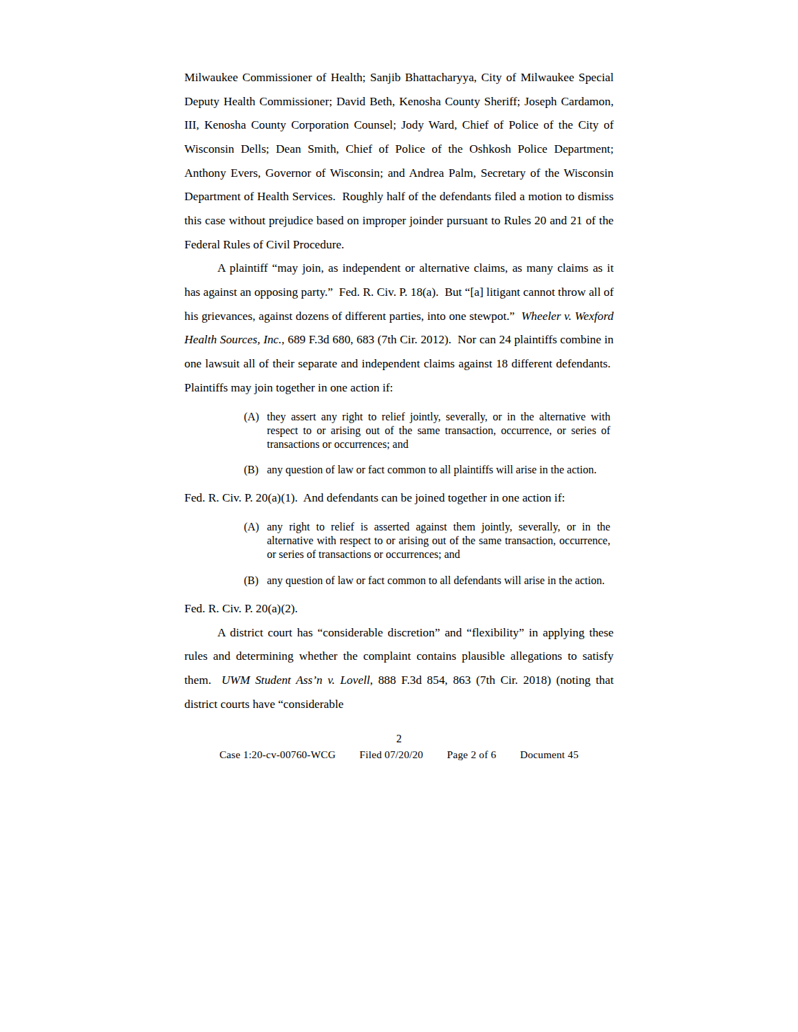Milwaukee Commissioner of Health; Sanjib Bhattacharyya, City of Milwaukee Special Deputy Health Commissioner; David Beth, Kenosha County Sheriff; Joseph Cardamon, III, Kenosha County Corporation Counsel; Jody Ward, Chief of Police of the City of Wisconsin Dells; Dean Smith, Chief of Police of the Oshkosh Police Department; Anthony Evers, Governor of Wisconsin; and Andrea Palm, Secretary of the Wisconsin Department of Health Services. Roughly half of the defendants filed a motion to dismiss this case without prejudice based on improper joinder pursuant to Rules 20 and 21 of the Federal Rules of Civil Procedure.
A plaintiff “may join, as independent or alternative claims, as many claims as it has against an opposing party.” Fed. R. Civ. P. 18(a). But “[a] litigant cannot throw all of his grievances, against dozens of different parties, into one stewpot.” Wheeler v. Wexford Health Sources, Inc., 689 F.3d 680, 683 (7th Cir. 2012). Nor can 24 plaintiffs combine in one lawsuit all of their separate and independent claims against 18 different defendants. Plaintiffs may join together in one action if:
(A) they assert any right to relief jointly, severally, or in the alternative with respect to or arising out of the same transaction, occurrence, or series of transactions or occurrences; and
(B) any question of law or fact common to all plaintiffs will arise in the action.
Fed. R. Civ. P. 20(a)(1). And defendants can be joined together in one action if:
(A) any right to relief is asserted against them jointly, severally, or in the alternative with respect to or arising out of the same transaction, occurrence, or series of transactions or occurrences; and
(B) any question of law or fact common to all defendants will arise in the action.
Fed. R. Civ. P. 20(a)(2).
A district court has “considerable discretion” and “flexibility” in applying these rules and determining whether the complaint contains plausible allegations to satisfy them. UWM Student Ass’n v. Lovell, 888 F.3d 854, 863 (7th Cir. 2018) (noting that district courts have “considerable
2
Case 1:20-cv-00760-WCG Filed 07/20/20 Page 2 of 6 Document 45